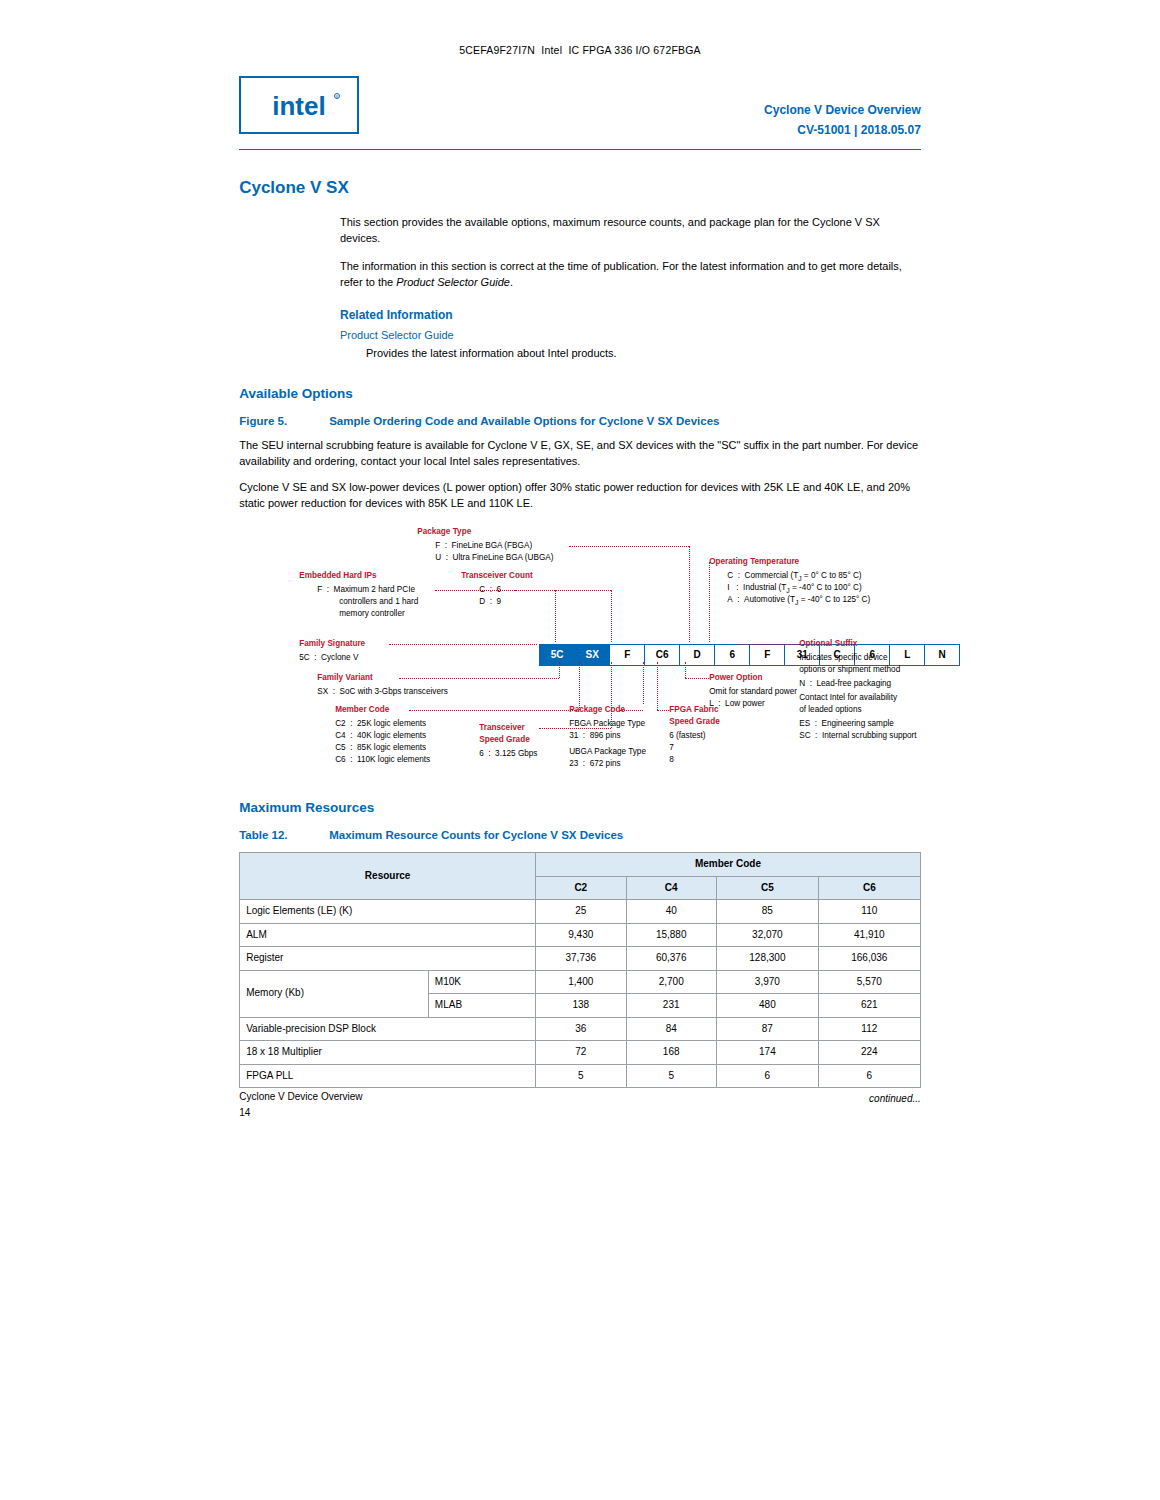5CEFA9F27I7N Intel IC FPGA 336 I/O 672FBGA
intel R
Cyclone V Device Overview
CV-51001 | 2018.05.07
Cyclone V SX
This section provides the available options, maximum resource counts, and package plan for the Cyclone V SX devices.
The information in this section is correct at the time of publication. For the latest information and to get more details, refer to the Product Selector Guide.
Related Information
Product Selector Guide
Provides the latest information about Intel products.
Available Options
Figure 5. Sample Ordering Code and Available Options for Cyclone V SX Devices
The SEU internal scrubbing feature is available for Cyclone V E, GX, SE, and SX devices with the "SC" suffix in the part number. For device availability and ordering, contact your local Intel sales representatives.
Cyclone V SE and SX low-power devices (L power option) offer 30% static power reduction for devices with 25K LE and 40K LE, and 20% static power reduction for devices with 85K LE and 110K LE.
Package Type
F : FineLine BGA (FBGA)
U : Ultra FineLine BGA (UBGA)
Embedded Hard IPs
F : Maximum 2 hard PCIe
controllers and 1 hard
memory controller
Transceiver Count
C : 6
D : 9
Operating Temperature
C : Commercial (TJ = 0° C to 85° C)
I : Industrial (TJ = -40° C to 100° C)
A : Automotive (TJ = -40° C to 125° C)
5C
SX
F
C6
D
6
F
31
C
6
L
N
Family Signature
5C : Cyclone V
Family Variant
SX : SoC with 3-Gbps transceivers
Member Code
C2 : 25K logic elements
C4 : 40K logic elements
C5 : 85K logic elements
C6 : 110K logic elements
Transceiver
Speed Grade
6 : 3.125 Gbps
Package Code
FBGA Package Type
31 : 896 pins
UBGA Package Type
23 : 672 pins
FPGA Fabric
Speed Grade
6 (fastest)
7
8
Power Option
Omit for standard power
L : Low power
Optional Suffix
Indicates specific device
options or shipment method
N : Lead-free packaging
Contact Intel for availability
of leaded options
ES : Engineering sample
SC : Internal scrubbing support
Maximum Resources
Table 12. Maximum Resource Counts for Cyclone V SX Devices
| Resource | Member Code |
| --- | --- |
| C2 | C4 | C5 | C6 |
| Logic Elements (LE) (K) | 25 | 40 | 85 | 110 |
| ALM | 9,430 | 15,880 | 32,070 | 41,910 |
| Register | 37,736 | 60,376 | 128,300 | 166,036 |
| Memory (Kb) | M10K | 1,400 | 2,700 | 3,970 | 5,570 |
| MLAB | 138 | 231 | 480 | 621 |
| Variable-precision DSP Block | 36 | 84 | 87 | 112 |
| 18 x 18 Multiplier | 72 | 168 | 174 | 224 |
| FPGA PLL | 5 | 5 | 6 | 6 |
continued...
Cyclone V Device Overview
14